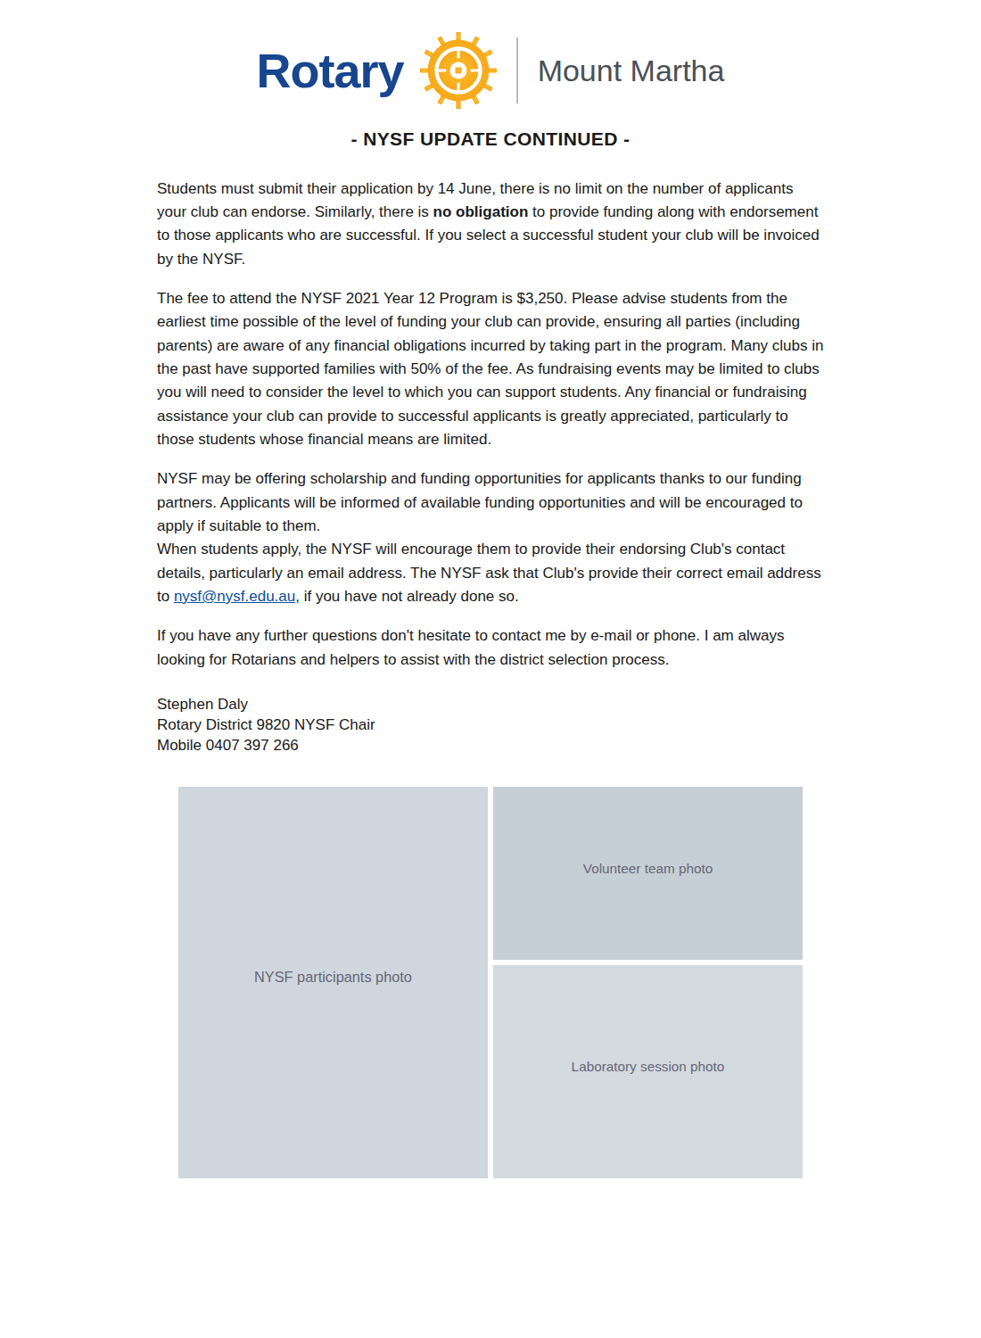Rotary Mount Martha
- NYSF UPDATE CONTINUED -
Students must submit their application by 14 June, there is no limit on the number of applicants your club can endorse. Similarly, there is no obligation to provide funding along with endorsement to those applicants who are successful. If you select a successful student your club will be invoiced by the NYSF.
The fee to attend the NYSF 2021 Year 12 Program is $3,250. Please advise students from the earliest time possible of the level of funding your club can provide, ensuring all parties (including parents) are aware of any financial obligations incurred by taking part in the program. Many clubs in the past have supported families with 50% of the fee. As fundraising events may be limited to clubs you will need to consider the level to which you can support students. Any financial or fundraising assistance your club can provide to successful applicants is greatly appreciated, particularly to those students whose financial means are limited.
NYSF may be offering scholarship and funding opportunities for applicants thanks to our funding partners. Applicants will be informed of available funding opportunities and will be encouraged to apply if suitable to them.
When students apply, the NYSF will encourage them to provide their endorsing Club's contact details, particularly an email address. The NYSF ask that Club's provide their correct email address to nysf@nysf.edu.au, if you have not already done so.
If you have any further questions don't hesitate to contact me by e-mail or phone. I am always looking for Rotarians and helpers to assist with the district selection process.
Stephen Daly Rotary District 9820 NYSF Chair Mobile 0407 397 266